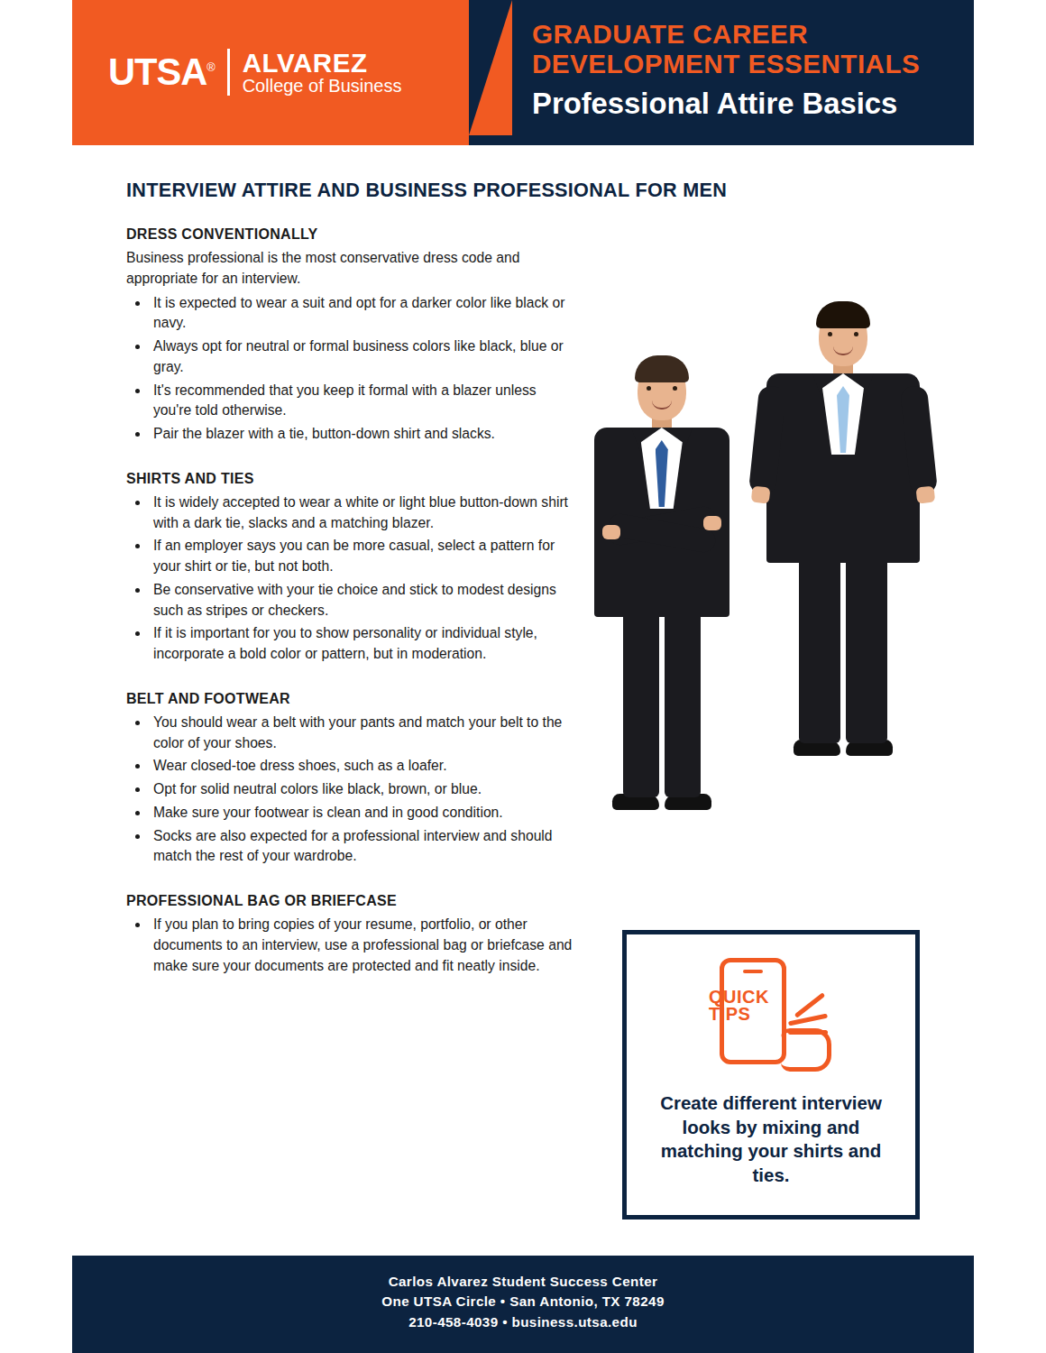UTSA®
ALVAREZ
College of Business
Graduate Career
Development Essentials
Professional Attire Basics
Interview Attire and Business Professional for Men
Dress Conventionally
Business professional is the most conservative dress code and appropriate for an interview.
It is expected to wear a suit and opt for a darker color like black or navy.
Always opt for neutral or formal business colors like black, blue or gray.
It's recommended that you keep it formal with a blazer unless you're told otherwise.
Pair the blazer with a tie, button-down shirt and slacks.
Shirts and Ties
It is widely accepted to wear a white or light blue button-down shirt with a dark tie, slacks and a matching blazer.
If an employer says you can be more casual, select a pattern for your shirt or tie, but not both.
Be conservative with your tie choice and stick to modest designs such as stripes or checkers.
If it is important for you to show personality or individual style, incorporate a bold color or pattern, but in moderation.
Belt and Footwear
You should wear a belt with your pants and match your belt to the color of your shoes.
Wear closed-toe dress shoes, such as a loafer.
Opt for solid neutral colors like black, brown, or blue.
Make sure your footwear is clean and in good condition.
Socks are also expected for a professional interview and should match the rest of your wardrobe.
Professional Bag or Briefcase
If you plan to bring copies of your resume, portfolio, or other documents to an interview, use a professional bag or briefcase and make sure your documents are protected and fit neatly inside.
QUICK
TIPS
Create different interview looks by mixing and matching your shirts and ties.
Carlos Alvarez Student Success Center
One UTSA Circle • San Antonio, TX 78249
210-458-4039 • business.utsa.edu